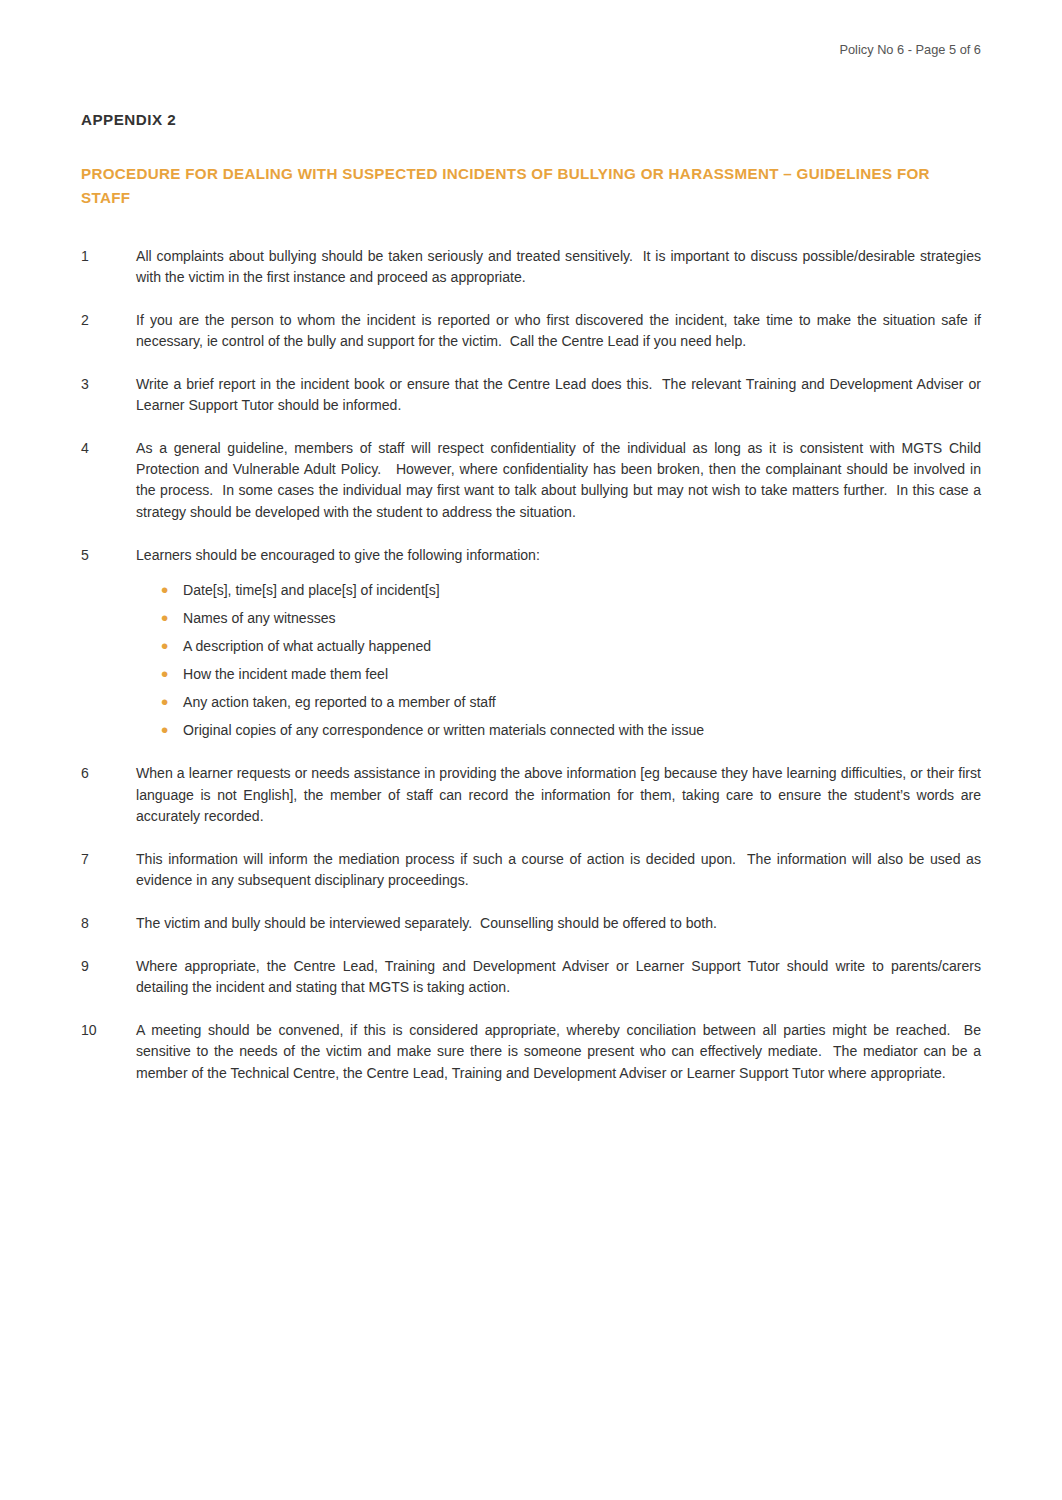Policy No 6 - Page 5 of 6
APPENDIX 2
PROCEDURE FOR DEALING WITH SUSPECTED INCIDENTS OF BULLYING OR HARASSMENT – GUIDELINES FOR STAFF
All complaints about bullying should be taken seriously and treated sensitively. It is important to discuss possible/desirable strategies with the victim in the first instance and proceed as appropriate.
If you are the person to whom the incident is reported or who first discovered the incident, take time to make the situation safe if necessary, ie control of the bully and support for the victim. Call the Centre Lead if you need help.
Write a brief report in the incident book or ensure that the Centre Lead does this. The relevant Training and Development Adviser or Learner Support Tutor should be informed.
As a general guideline, members of staff will respect confidentiality of the individual as long as it is consistent with MGTS Child Protection and Vulnerable Adult Policy. However, where confidentiality has been broken, then the complainant should be involved in the process. In some cases the individual may first want to talk about bullying but may not wish to take matters further. In this case a strategy should be developed with the student to address the situation.
Learners should be encouraged to give the following information:
Date[s], time[s] and place[s] of incident[s]
Names of any witnesses
A description of what actually happened
How the incident made them feel
Any action taken, eg reported to a member of staff
Original copies of any correspondence or written materials connected with the issue
When a learner requests or needs assistance in providing the above information [eg because they have learning difficulties, or their first language is not English], the member of staff can record the information for them, taking care to ensure the student’s words are accurately recorded.
This information will inform the mediation process if such a course of action is decided upon. The information will also be used as evidence in any subsequent disciplinary proceedings.
The victim and bully should be interviewed separately. Counselling should be offered to both.
Where appropriate, the Centre Lead, Training and Development Adviser or Learner Support Tutor should write to parents/carers detailing the incident and stating that MGTS is taking action.
A meeting should be convened, if this is considered appropriate, whereby conciliation between all parties might be reached. Be sensitive to the needs of the victim and make sure there is someone present who can effectively mediate. The mediator can be a member of the Technical Centre, the Centre Lead, Training and Development Adviser or Learner Support Tutor where appropriate.